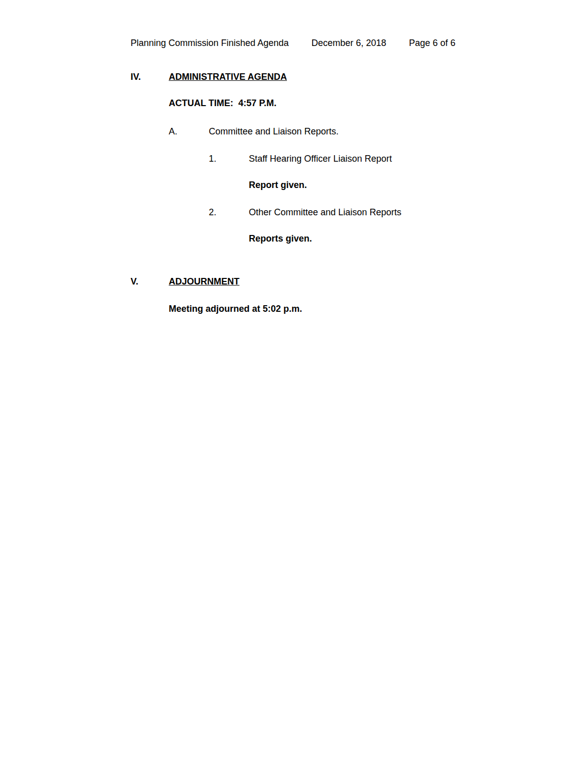Planning Commission Finished Agenda
December 6, 2018
Page 6 of 6
IV.
ADMINISTRATIVE AGENDA
ACTUAL TIME: 4:57 P.M.
A.
Committee and Liaison Reports.
1.
Staff Hearing Officer Liaison Report
Report given.
2.
Other Committee and Liaison Reports
Reports given.
V.
ADJOURNMENT
Meeting adjourned at 5:02 p.m.